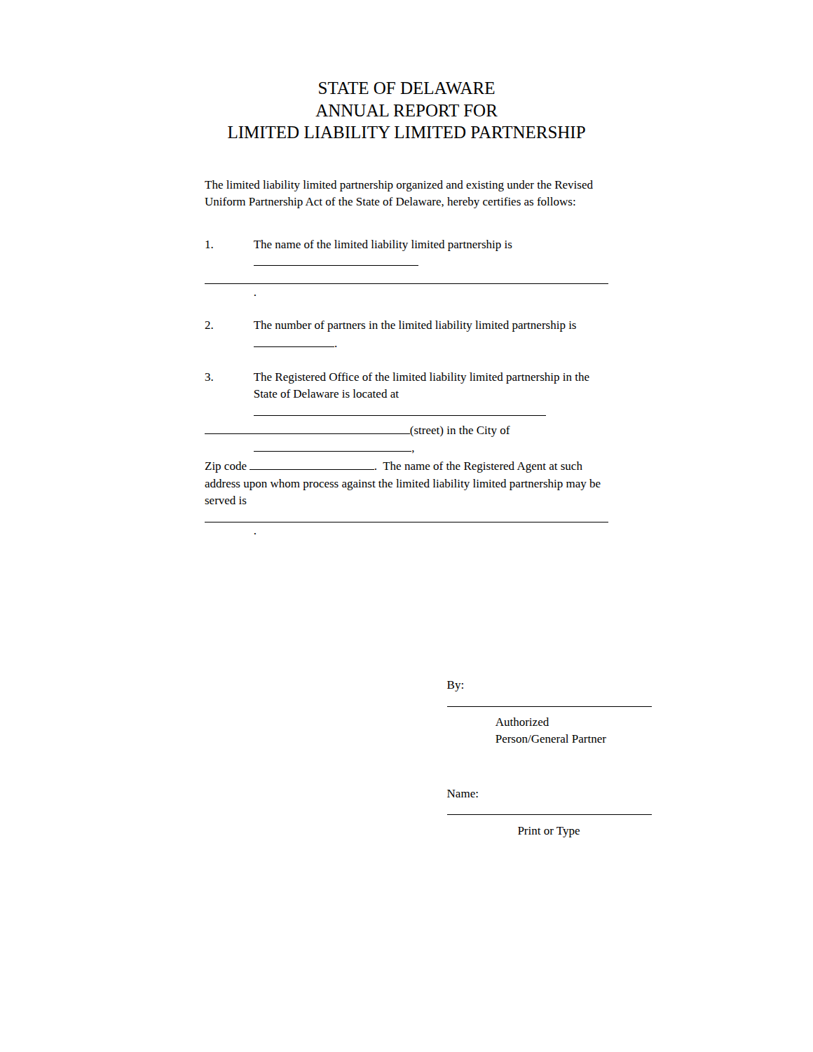STATE OF DELAWARE ANNUAL REPORT FOR LIMITED LIABILITY LIMITED PARTNERSHIP
The limited liability limited partnership organized and existing under the Revised Uniform Partnership Act of the State of Delaware, hereby certifies as follows:
1. The name of the limited liability limited partnership is .
2. The number of partners in the limited liability limited partnership is .
3. The Registered Office of the limited liability limited partnership in the State of Delaware is located at (street) in the City of , Zip code . The name of the Registered Agent at such address upon whom process against the limited liability limited partnership may be served is .
By:
Authorized Person/General Partner
Name:
Print or Type